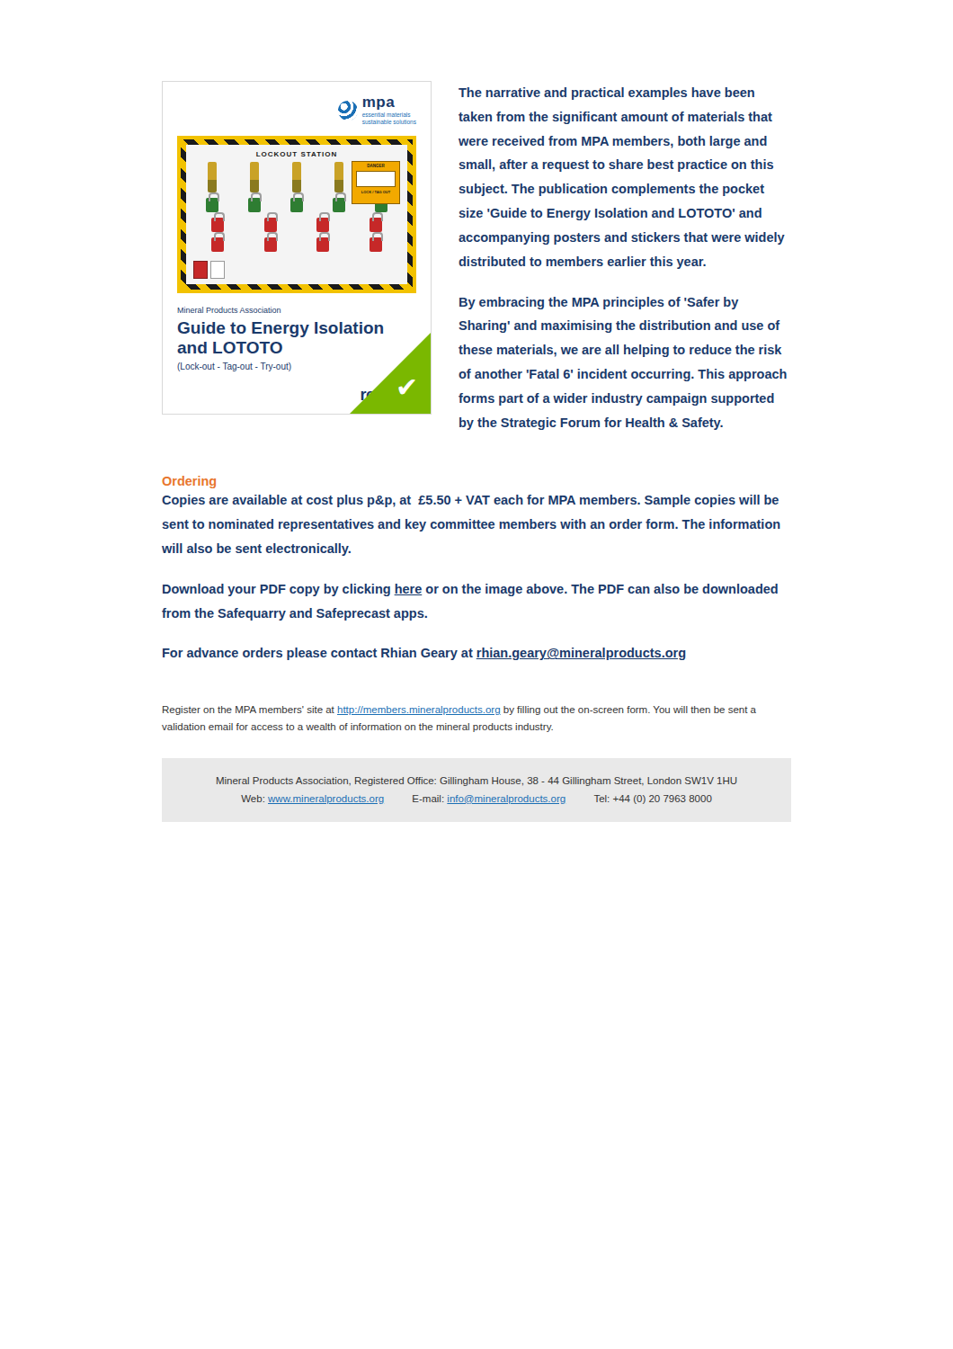mpa essential materials
sustainable solutions
LOCKOUT STATION
DANGER
LOCK / TAG OUT
Mineral Products Association
Guide to Energy Isolation
and LOTOTO
(Lock-out - Tag-out - Try-out)
reece
✔
The narrative and practical examples have been taken from the significant amount of materials that were received from MPA members, both large and small, after a request to share best practice on this subject. The publication complements the pocket size 'Guide to Energy Isolation and LOTOTO' and accompanying posters and stickers that were widely distributed to members earlier this year.
By embracing the MPA principles of 'Safer by Sharing' and maximising the distribution and use of these materials, we are all helping to reduce the risk of another 'Fatal 6' incident occurring. This approach forms part of a wider industry campaign supported by the Strategic Forum for Health & Safety.
Ordering
Copies are available at cost plus p&p, at £5.50 + VAT each for MPA members. Sample copies will be sent to nominated representatives and key committee members with an order form. The information will also be sent electronically.
Download your PDF copy by clicking here or on the image above. The PDF can also be downloaded from the Safequarry and Safeprecast apps.
For advance orders please contact Rhian Geary at rhian.geary@mineralproducts.org
Register on the MPA members' site at http://members.mineralproducts.org by filling out the on-screen form. You will then be sent a validation email for access to a wealth of information on the mineral products industry.
Mineral Products Association, Registered Office: Gillingham House, 38 - 44 Gillingham Street, London SW1V 1HU
Web: www.mineralproducts.org E-mail: info@mineralproducts.org Tel: +44 (0) 20 7963 8000